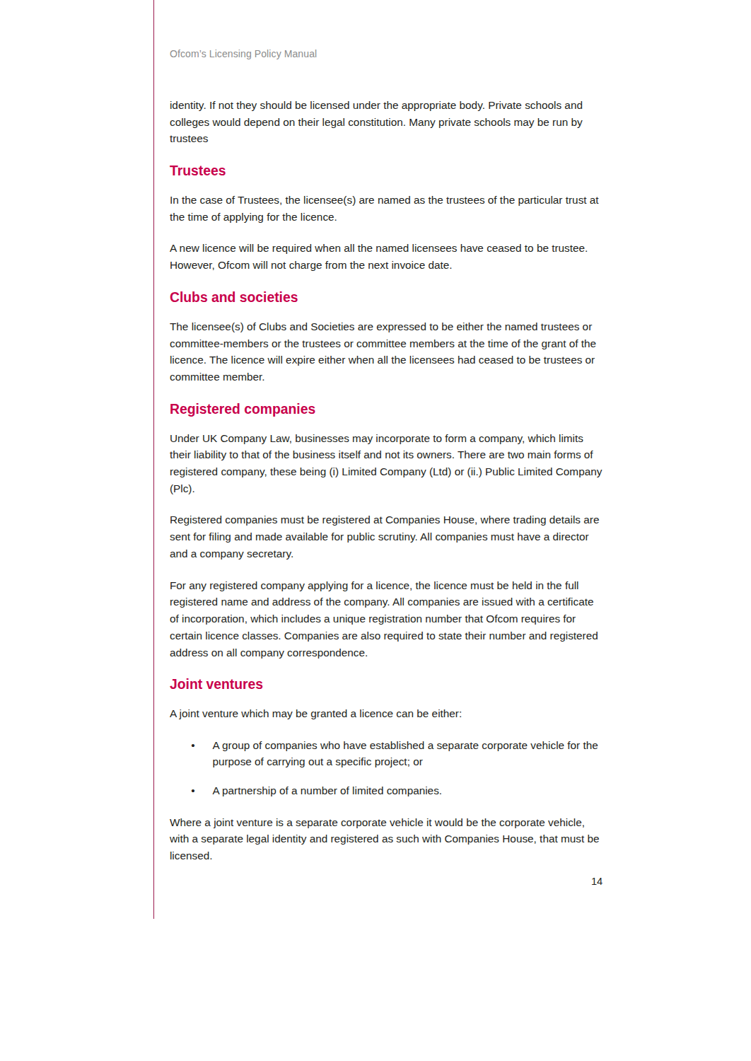Ofcom’s Licensing Policy Manual
identity. If not they should be licensed under the appropriate body. Private schools and colleges would depend on their legal constitution. Many private schools may be run by trustees
Trustees
In the case of Trustees, the licensee(s) are named as the trustees of the particular trust at the time of applying for the licence.
A new licence will be required when all the named licensees have ceased to be trustee. However, Ofcom will not charge from the next invoice date.
Clubs and societies
The licensee(s) of Clubs and Societies are expressed to be either the named trustees or committee-members or the trustees or committee members at the time of the grant of the licence. The licence will expire either when all the licensees had ceased to be trustees or committee member.
Registered companies
Under UK Company Law, businesses may incorporate to form a company, which limits their liability to that of the business itself and not its owners. There are two main forms of registered company, these being (i) Limited Company (Ltd) or (ii.) Public Limited Company (Plc).
Registered companies must be registered at Companies House, where trading details are sent for filing and made available for public scrutiny. All companies must have a director and a company secretary.
For any registered company applying for a licence, the licence must be held in the full registered name and address of the company. All companies are issued with a certificate of incorporation, which includes a unique registration number that Ofcom requires for certain licence classes. Companies are also required to state their number and registered address on all company correspondence.
Joint ventures
A joint venture which may be granted a licence can be either:
A group of companies who have established a separate corporate vehicle for the purpose of carrying out a specific project; or
A partnership of a number of limited companies.
Where a joint venture is a separate corporate vehicle it would be the corporate vehicle, with a separate legal identity and registered as such with Companies House, that must be licensed.
14